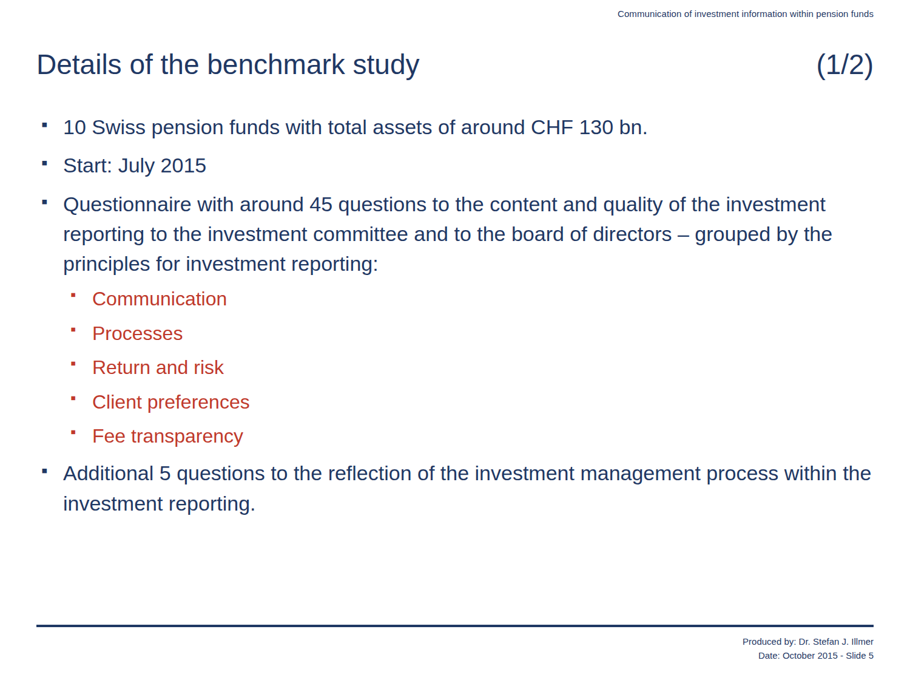Communication of investment information within pension funds
Details of the benchmark study(1/2)
10 Swiss pension funds with total assets of around CHF 130 bn.
Start: July 2015
Questionnaire with around 45 questions to the content and quality of the investment reporting to the investment committee and to the board of directors – grouped by the principles for investment reporting:
Communication
Processes
Return and risk
Client preferences
Fee transparency
Additional 5 questions to the reflection of the investment management process within the investment reporting.
Produced by: Dr. Stefan J. Illmer
Date: October 2015 - Slide 5